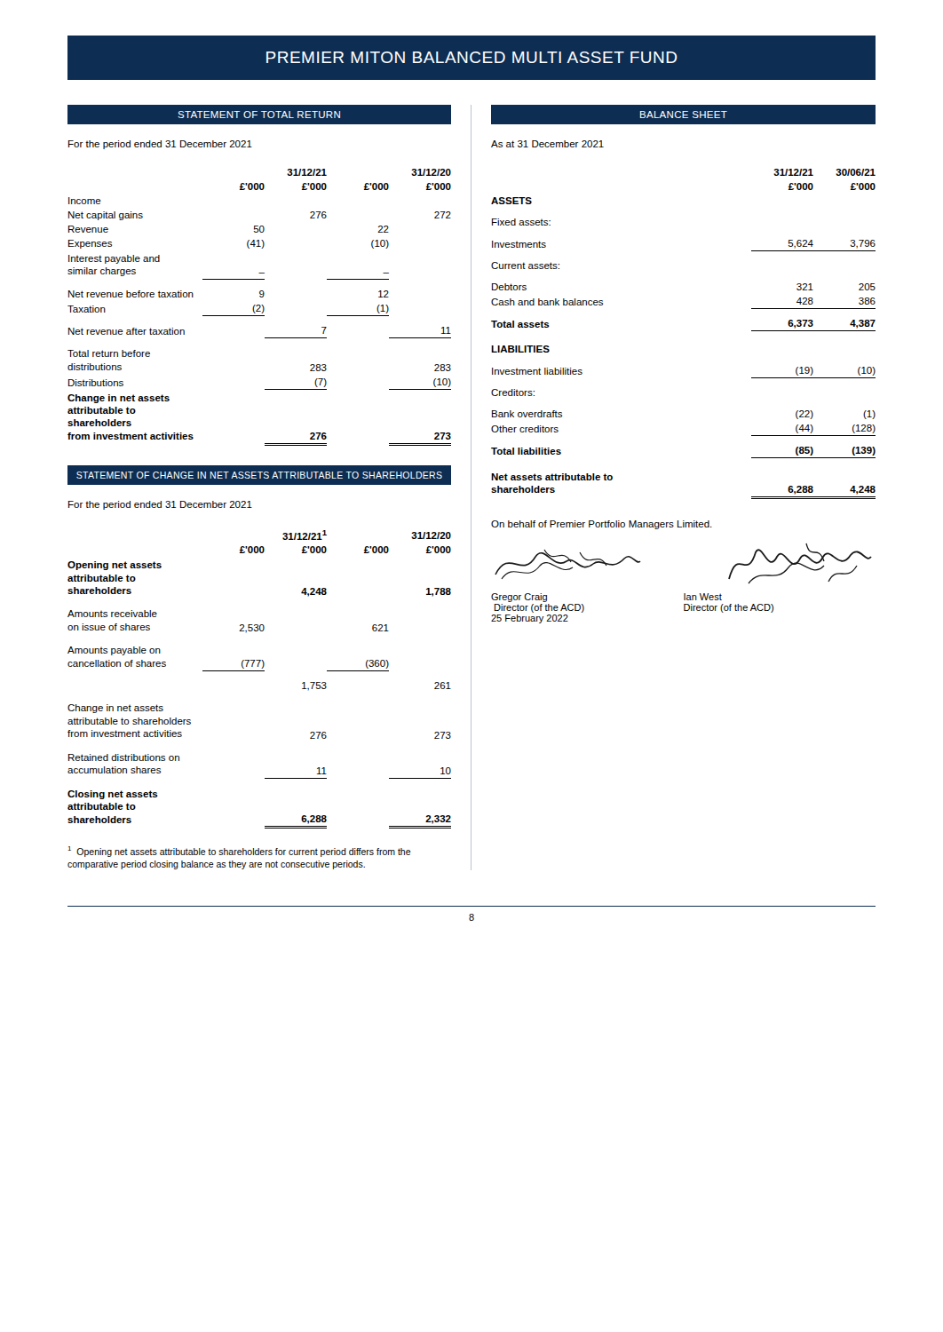PREMIER MITON BALANCED MULTI ASSET FUND
STATEMENT OF TOTAL RETURN
For the period ended 31 December 2021
| | 31/12/21 | 31/12/20 |
| | £'000 | £'000 | £'000 | £'000 |
| Income | | | | |
| Net capital gains | | 276 | | 272 |
| Revenue | 50 | | 22 | |
| Expenses | (41) | | (10) | |
| Interest payable and similar charges | – | | – | |
| Net revenue before taxation | 9 | | 12 | |
| Taxation | (2) | | (1) | |
| Net revenue after taxation | | 7 | | 11 |
| Total return before distributions | | 283 | | 283 |
| Distributions | | (7) | | (10) |
| Change in net assets attributable to shareholders from investment activities | | 276 | | 273 |
STATEMENT OF CHANGE IN NET ASSETS ATTRIBUTABLE TO SHAREHOLDERS
For the period ended 31 December 2021
| | 31/12/21 1 | 31/12/20 |
| | £'000 | £'000 | £'000 | £'000 |
| Opening net assets attributable to shareholders | | 4,248 | | 1,788 |
| Amounts receivable on issue of shares | 2,530 | | 621 | |
| Amounts payable on cancellation of shares | (777) | | (360) | |
| | | 1,753 | | 261 |
| Change in net assets attributable to shareholders from investment activities | | 276 | | 273 |
| Retained distributions on accumulation shares | | 11 | | 10 |
| Closing net assets attributable to shareholders | | 6,288 | | 2,332 |
1 Opening net assets attributable to shareholders for current period differs from the comparative period closing balance as they are not consecutive periods.
BALANCE SHEET
As at 31 December 2021
| | 31/12/21 | 30/06/21 |
| | £'000 | £'000 |
| ASSETS | | |
| Fixed assets: | | |
| Investments | 5,624 | 3,796 |
| Current assets: | | |
| Debtors | 321 | 205 |
| Cash and bank balances | 428 | 386 |
| Total assets | 6,373 | 4,387 |
| LIABILITIES | | |
| Investment liabilities | (19) | (10) |
| Creditors: | | |
| Bank overdrafts | (22) | (1) |
| Other creditors | (44) | (128) |
| Total liabilities | (85) | (139) |
| Net assets attributable to shareholders | 6,288 | 4,248 |
On behalf of Premier Portfolio Managers Limited.
Gregor Craig
Director (of the ACD)
25 February 2022
Ian West
Director (of the ACD)
8